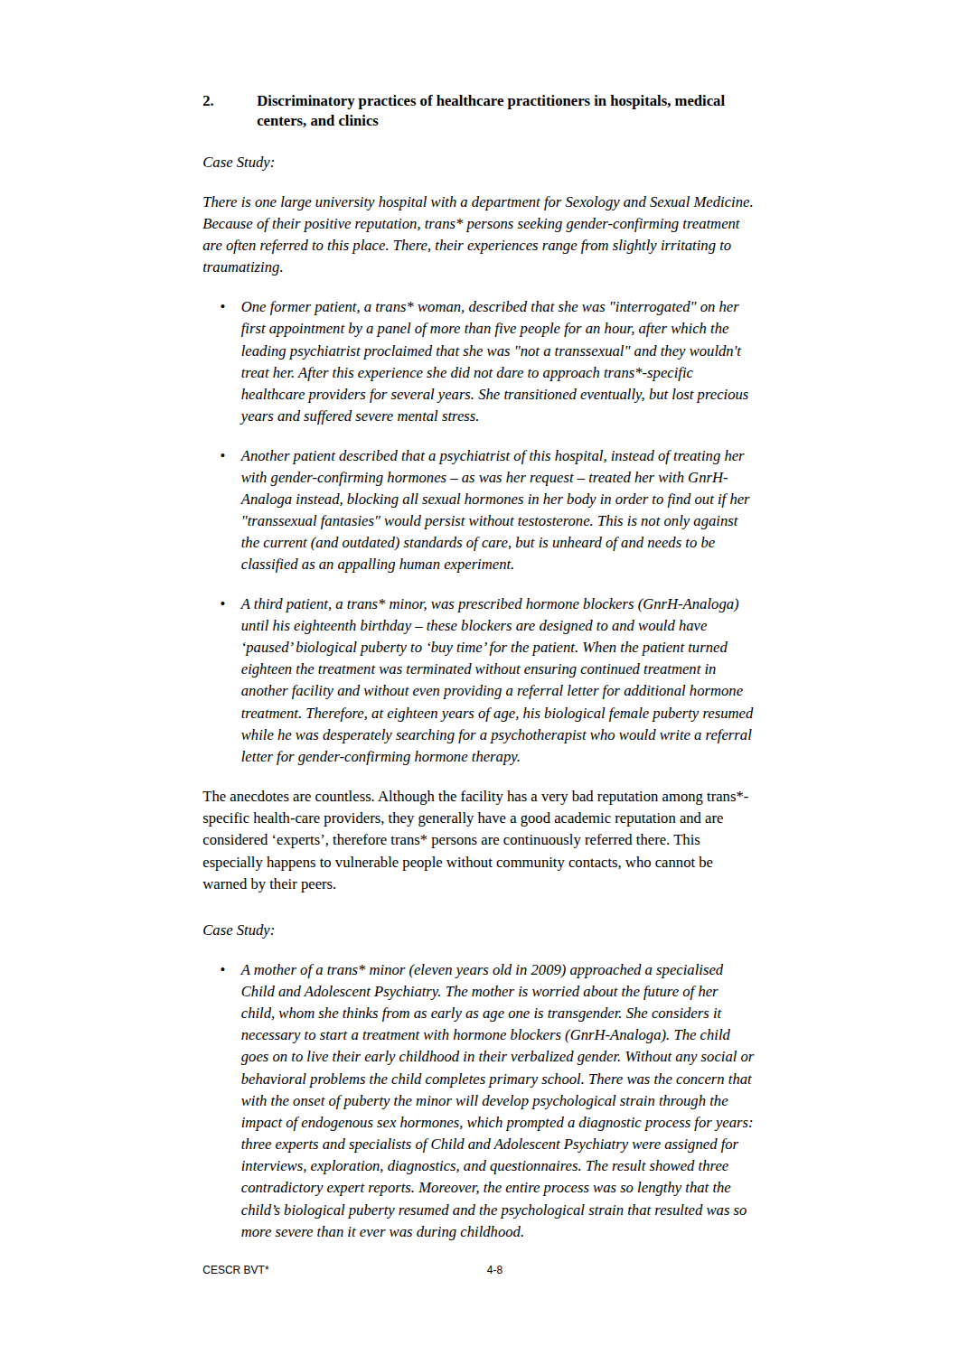2. Discriminatory practices of healthcare practitioners in hospitals, medical centers, and clinics
Case Study:
There is one large university hospital with a department for Sexology and Sexual Medicine. Because of their positive reputation, trans* persons seeking gender-confirming treatment are often referred to this place. There, their experiences range from slightly irritating to traumatizing.
One former patient, a trans* woman, described that she was "interrogated" on her first appointment by a panel of more than five people for an hour, after which the leading psychiatrist proclaimed that she was "not a transsexual" and they wouldn't treat her. After this experience she did not dare to approach trans*-specific healthcare providers for several years. She transitioned eventually, but lost precious years and suffered severe mental stress.
Another patient described that a psychiatrist of this hospital, instead of treating her with gender-confirming hormones – as was her request – treated her with GnrH-Analoga instead, blocking all sexual hormones in her body in order to find out if her "transsexual fantasies" would persist without testosterone. This is not only against the current (and outdated) standards of care, but is unheard of and needs to be classified as an appalling human experiment.
A third patient, a trans* minor, was prescribed hormone blockers (GnrH-Analoga) until his eighteenth birthday – these blockers are designed to and would have ‘paused’ biological puberty to ‘buy time’ for the patient. When the patient turned eighteen the treatment was terminated without ensuring continued treatment in another facility and without even providing a referral letter for additional hormone treatment. Therefore, at eighteen years of age, his biological female puberty resumed while he was desperately searching for a psychotherapist who would write a referral letter for gender-confirming hormone therapy.
The anecdotes are countless. Although the facility has a very bad reputation among trans*-specific health-care providers, they generally have a good academic reputation and are considered ‘experts’, therefore trans* persons are continuously referred there. This especially happens to vulnerable people without community contacts, who cannot be warned by their peers.
Case Study:
A mother of a trans* minor (eleven years old in 2009) approached a specialised Child and Adolescent Psychiatry. The mother is worried about the future of her child, whom she thinks from as early as age one is transgender. She considers it necessary to start a treatment with hormone blockers (GnrH-Analoga). The child goes on to live their early childhood in their verbalized gender. Without any social or behavioral problems the child completes primary school. There was the concern that with the onset of puberty the minor will develop psychological strain through the impact of endogenous sex hormones, which prompted a diagnostic process for years: three experts and specialists of Child and Adolescent Psychiatry were assigned for interviews, exploration, diagnostics, and questionnaires. The result showed three contradictory expert reports. Moreover, the entire process was so lengthy that the child’s biological puberty resumed and the psychological strain that resulted was so more severe than it ever was during childhood.
CESCR BVT*
4-8